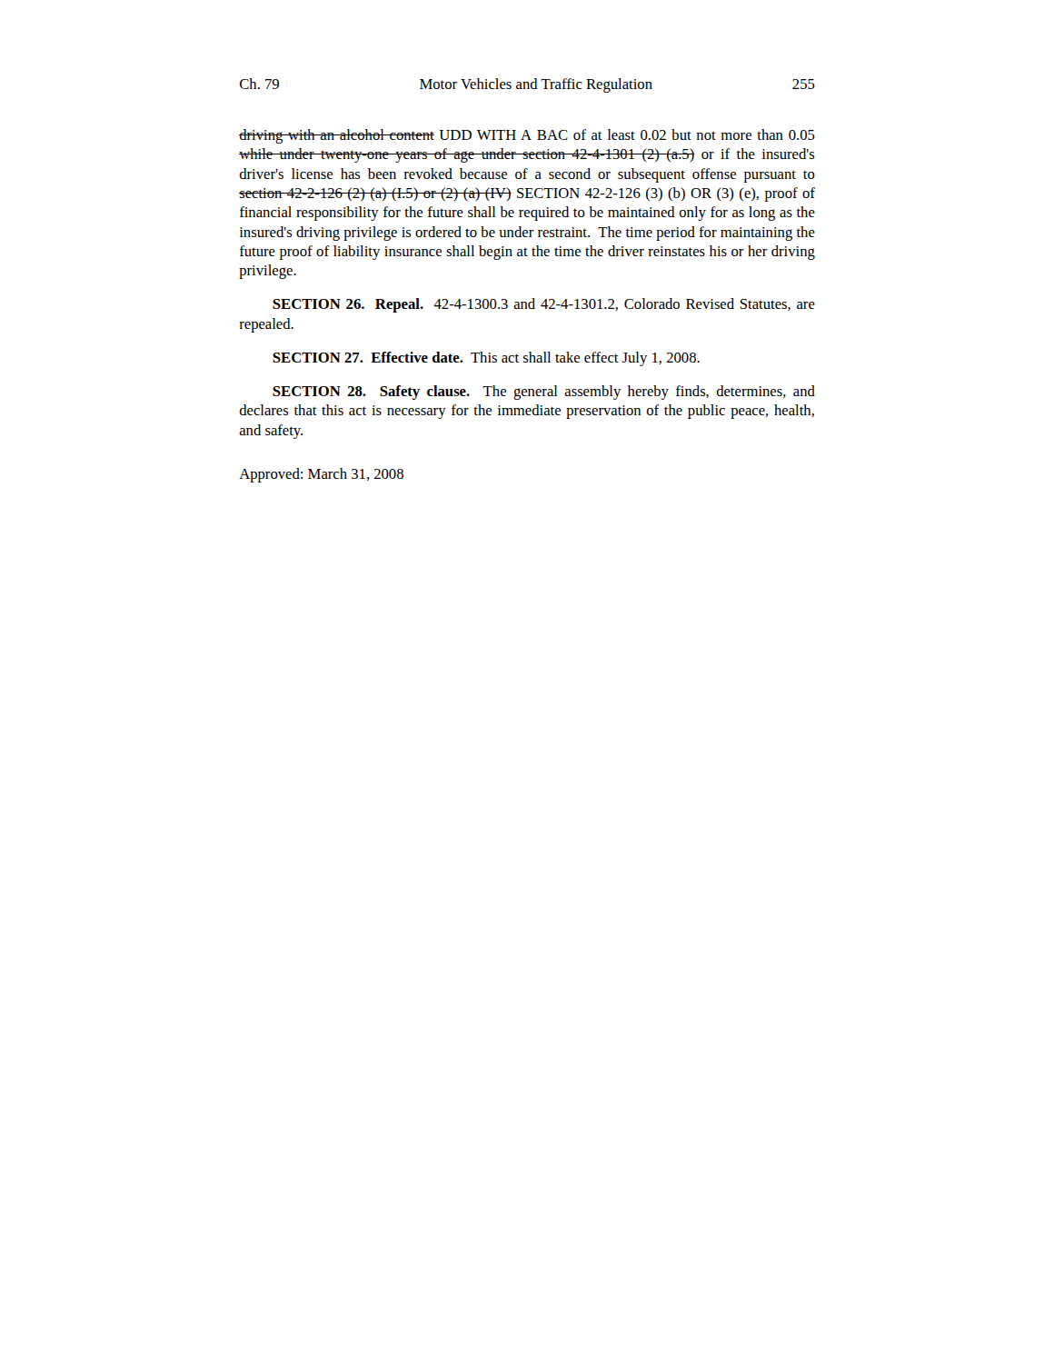Ch. 79 Motor Vehicles and Traffic Regulation 255
driving with an alcohol content UDD WITH A BAC of at least 0.02 but not more than 0.05 while under twenty-one years of age under section 42-4-1301 (2) (a.5) or if the insured's driver's license has been revoked because of a second or subsequent offense pursuant to section 42-2-126 (2) (a) (I.5) or (2) (a) (IV) SECTION 42-2-126 (3) (b) OR (3) (e), proof of financial responsibility for the future shall be required to be maintained only for as long as the insured's driving privilege is ordered to be under restraint. The time period for maintaining the future proof of liability insurance shall begin at the time the driver reinstates his or her driving privilege.
SECTION 26. Repeal. 42-4-1300.3 and 42-4-1301.2, Colorado Revised Statutes, are repealed.
SECTION 27. Effective date. This act shall take effect July 1, 2008.
SECTION 28. Safety clause. The general assembly hereby finds, determines, and declares that this act is necessary for the immediate preservation of the public peace, health, and safety.
Approved: March 31, 2008